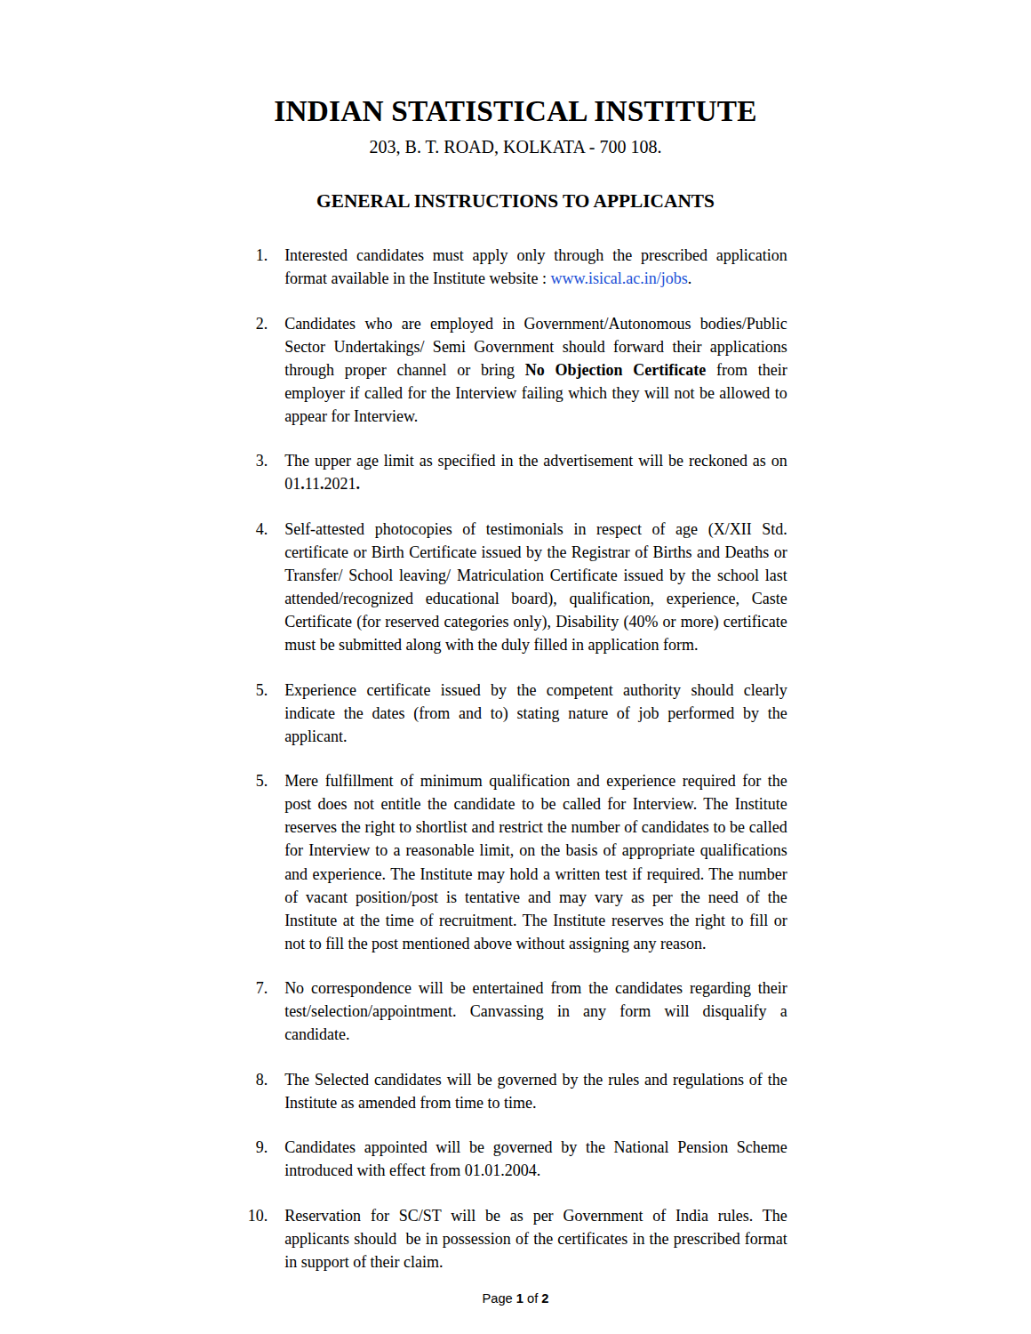INDIAN STATISTICAL INSTITUTE
203, B. T. ROAD, KOLKATA - 700 108.
GENERAL INSTRUCTIONS TO APPLICANTS
1. Interested candidates must apply only through the prescribed application format available in the Institute website : www.isical.ac.in/jobs.
2. Candidates who are employed in Government/Autonomous bodies/Public Sector Undertakings/ Semi Government should forward their applications through proper channel or bring No Objection Certificate from their employer if called for the Interview failing which they will not be allowed to appear for Interview.
3. The upper age limit as specified in the advertisement will be reckoned as on 01. 11. 2021.
4. Self-attested photocopies of testimonials in respect of age (X/XII Std. certificate or Birth Certificate issued by the Registrar of Births and Deaths or Transfer/ School leaving/ Matriculation Certificate issued by the school last attended/recognized educational board), qualification, experience, Caste Certificate (for reserved categories only), Disability (40% or more) certificate must be submitted along with the duly filled in application form.
5. Experience certificate issued by the competent authority should clearly indicate the dates (from and to) stating nature of job performed by the applicant.
5. Mere fulfillment of minimum qualification and experience required for the post does not entitle the candidate to be called for Interview. The Institute reserves the right to shortlist and restrict the number of candidates to be called for Interview to a reasonable limit, on the basis of appropriate qualifications and experience. The Institute may hold a written test if required. The number of vacant position/post is tentative and may vary as per the need of the Institute at the time of recruitment. The Institute reserves the right to fill or not to fill the post mentioned above without assigning any reason.
7. No correspondence will be entertained from the candidates regarding their test/selection/appointment. Canvassing in any form will disqualify a candidate.
8. The Selected candidates will be governed by the rules and regulations of the Institute as amended from time to time.
9. Candidates appointed will be governed by the National Pension Scheme introduced with effect from 01.01.2004.
10. Reservation for SC/ST will be as per Government of India rules. The applicants should be in possession of the certificates in the prescribed format in support of their claim.
Page 1 of 2